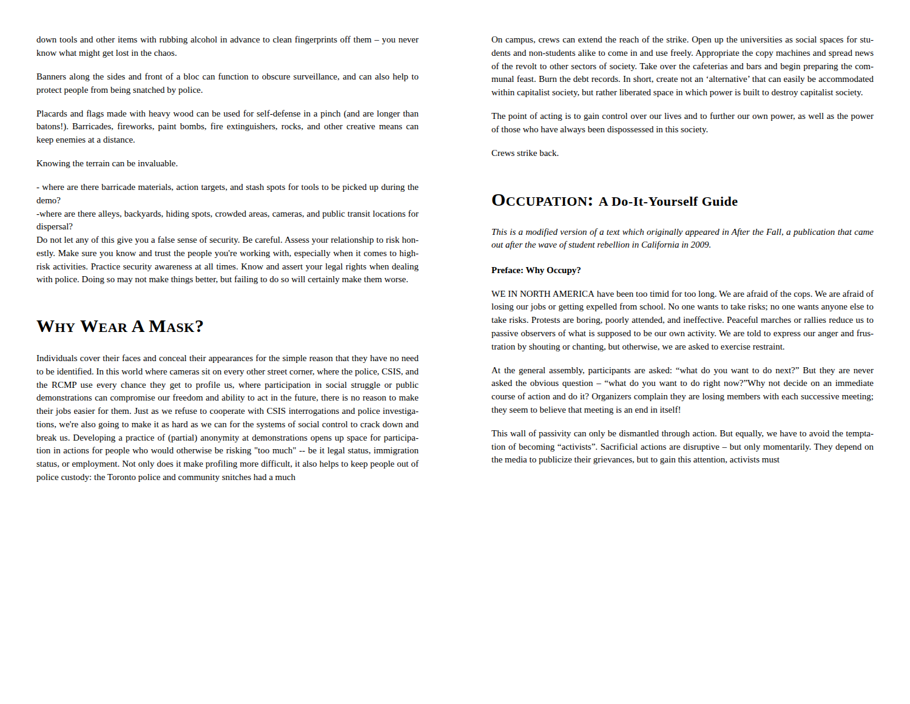down tools and other items with rubbing alcohol in advance to clean fingerprints off them – you never know what might get lost in the chaos.
Banners along the sides and front of a bloc can function to obscure surveillance, and can also help to protect people from being snatched by police.
Placards and flags made with heavy wood can be used for self-defense in a pinch (and are longer than batons!). Barricades, fireworks, paint bombs, fire extinguishers, rocks, and other creative means can keep enemies at a distance.
Knowing the terrain can be invaluable.
- where are there barricade materials, action targets, and stash spots for tools to be picked up during the demo?
-where are there alleys, backyards, hiding spots, crowded areas, cameras, and public transit locations for dispersal?
Do not let any of this give you a false sense of security. Be careful. Assess your relationship to risk honestly. Make sure you know and trust the people you're working with, especially when it comes to high-risk activities. Practice security awareness at all times. Know and assert your legal rights when dealing with police. Doing so may not make things better, but failing to do so will certainly make them worse.
WHY WEAR A MASK?
Individuals cover their faces and conceal their appearances for the simple reason that they have no need to be identified. In this world where cameras sit on every other street corner, where the police, CSIS, and the RCMP use every chance they get to profile us, where participation in social struggle or public demonstrations can compromise our freedom and ability to act in the future, there is no reason to make their jobs easier for them. Just as we refuse to cooperate with CSIS interrogations and police investigations, we're also going to make it as hard as we can for the systems of social control to crack down and break us. Developing a practice of (partial) anonymity at demonstrations opens up space for participation in actions for people who would otherwise be risking "too much" -- be it legal status, immigration status, or employment. Not only does it make profiling more difficult, it also helps to keep people out of police custody: the Toronto police and community snitches had a much
On campus, crews can extend the reach of the strike. Open up the universities as social spaces for students and non-students alike to come in and use freely. Appropriate the copy machines and spread news of the revolt to other sectors of society. Take over the cafeterias and bars and begin preparing the communal feast. Burn the debt records. In short, create not an ‘alternative’ that can easily be accommodated within capitalist society, but rather liberated space in which power is built to destroy capitalist society.
The point of acting is to gain control over our lives and to further our own power, as well as the power of those who have always been dispossessed in this society.
Crews strike back.
OCCUPATION: A Do-It-Yourself Guide
This is a modified version of a text which originally appeared in After the Fall, a publication that came out after the wave of student rebellion in California in 2009.
Preface: Why Occupy?
WE IN NORTH AMERICA have been too timid for too long. We are afraid of the cops. We are afraid of losing our jobs or getting expelled from school. No one wants to take risks; no one wants anyone else to take risks. Protests are boring, poorly attended, and ineffective. Peaceful marches or rallies reduce us to passive observers of what is supposed to be our own activity. We are told to express our anger and frustration by shouting or chanting, but otherwise, we are asked to exercise restraint.
At the general assembly, participants are asked: “what do you want to do next?” But they are never asked the obvious question – “what do you want to do right now?”Why not decide on an immediate course of action and do it? Organizers complain they are losing members with each successive meeting; they seem to believe that meeting is an end in itself!
This wall of passivity can only be dismantled through action. But equally, we have to avoid the temptation of becoming “activists”. Sacrificial actions are disruptive – but only momentarily. They depend on the media to publicize their grievances, but to gain this attention, activists must